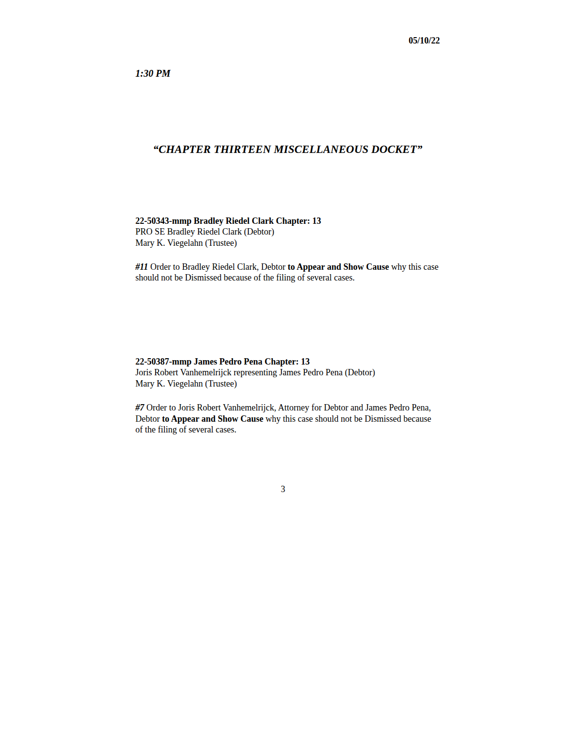05/10/22
1:30 PM
“CHAPTER THIRTEEN MISCELLANEOUS DOCKET”
22-50343-mmp Bradley Riedel Clark Chapter: 13
PRO SE Bradley Riedel Clark (Debtor)
Mary K. Viegelahn (Trustee)
#11 Order to Bradley Riedel Clark, Debtor to Appear and Show Cause why this case should not be Dismissed because of the filing of several cases.
22-50387-mmp James Pedro Pena Chapter: 13
Joris Robert Vanhemelrijck representing James Pedro Pena (Debtor)
Mary K. Viegelahn (Trustee)
#7 Order to Joris Robert Vanhemelrijck, Attorney for Debtor and James Pedro Pena, Debtor to Appear and Show Cause why this case should not be Dismissed because of the filing of several cases.
3